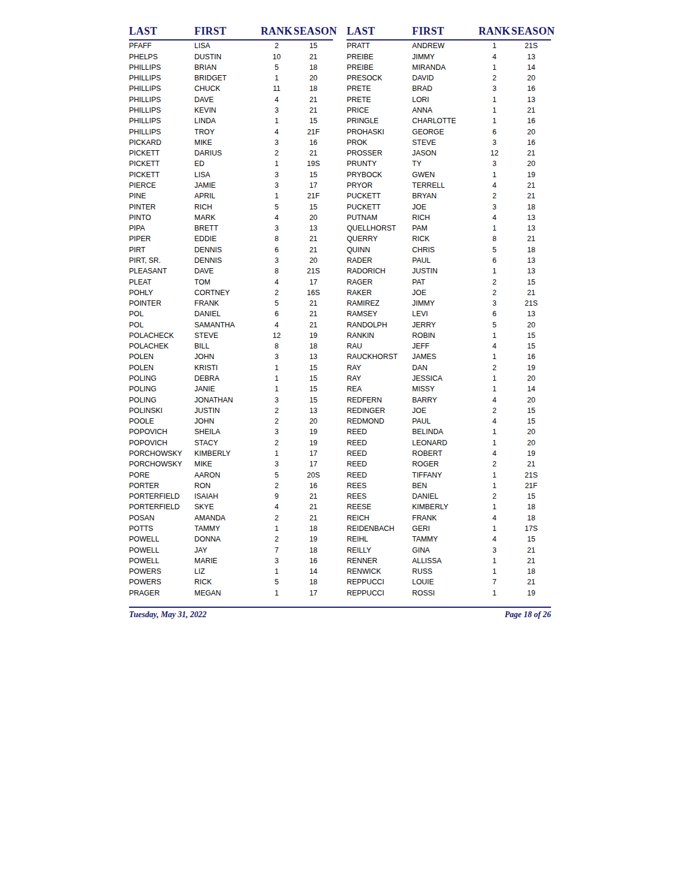| LAST | FIRST | RANK | SEASON | | LAST | FIRST | RANK | SEASON |
| --- | --- | --- | --- | --- | --- | --- | --- | --- |
| PFAFF | LISA | 2 | 15 | | PRATT | ANDREW | 1 | 21S |
| PHELPS | DUSTIN | 10 | 21 | | PREIBE | JIMMY | 4 | 13 |
| PHILLIPS | BRIAN | 5 | 18 | | PREIBE | MIRANDA | 1 | 14 |
| PHILLIPS | BRIDGET | 1 | 20 | | PRESOCK | DAVID | 2 | 20 |
| PHILLIPS | CHUCK | 11 | 18 | | PRETE | BRAD | 3 | 16 |
| PHILLIPS | DAVE | 4 | 21 | | PRETE | LORI | 1 | 13 |
| PHILLIPS | KEVIN | 3 | 21 | | PRICE | ANNA | 1 | 21 |
| PHILLIPS | LINDA | 1 | 15 | | PRINGLE | CHARLOTTE | 1 | 16 |
| PHILLIPS | TROY | 4 | 21F | | PROHASKI | GEORGE | 6 | 20 |
| PICKARD | MIKE | 3 | 16 | | PROK | STEVE | 3 | 16 |
| PICKETT | DARIUS | 2 | 21 | | PROSSER | JASON | 12 | 21 |
| PICKETT | ED | 1 | 19S | | PRUNTY | TY | 3 | 20 |
| PICKETT | LISA | 3 | 15 | | PRYBOCK | GWEN | 1 | 19 |
| PIERCE | JAMIE | 3 | 17 | | PRYOR | TERRELL | 4 | 21 |
| PINE | APRIL | 1 | 21F | | PUCKETT | BRYAN | 2 | 21 |
| PINTER | RICH | 5 | 15 | | PUCKETT | JOE | 3 | 18 |
| PINTO | MARK | 4 | 20 | | PUTNAM | RICH | 4 | 13 |
| PIPA | BRETT | 3 | 13 | | QUELLHORST | PAM | 1 | 13 |
| PIPER | EDDIE | 8 | 21 | | QUERRY | RICK | 8 | 21 |
| PIRT | DENNIS | 6 | 21 | | QUINN | CHRIS | 5 | 18 |
| PIRT, SR. | DENNIS | 3 | 20 | | RADER | PAUL | 6 | 13 |
| PLEASANT | DAVE | 8 | 21S | | RADORICH | JUSTIN | 1 | 13 |
| PLEAT | TOM | 4 | 17 | | RAGER | PAT | 2 | 15 |
| POHLY | CORTNEY | 2 | 16S | | RAKER | JOE | 2 | 21 |
| POINTER | FRANK | 5 | 21 | | RAMIREZ | JIMMY | 3 | 21S |
| POL | DANIEL | 6 | 21 | | RAMSEY | LEVI | 6 | 13 |
| POL | SAMANTHA | 4 | 21 | | RANDOLPH | JERRY | 5 | 20 |
| POLACHECK | STEVE | 12 | 19 | | RANKIN | ROBIN | 1 | 15 |
| POLACHEK | BILL | 8 | 18 | | RAU | JEFF | 4 | 15 |
| POLEN | JOHN | 3 | 13 | | RAUCKHORST | JAMES | 1 | 16 |
| POLEN | KRISTI | 1 | 15 | | RAY | DAN | 2 | 19 |
| POLING | DEBRA | 1 | 15 | | RAY | JESSICA | 1 | 20 |
| POLING | JANIE | 1 | 15 | | REA | MISSY | 1 | 14 |
| POLING | JONATHAN | 3 | 15 | | REDFERN | BARRY | 4 | 20 |
| POLINSKI | JUSTIN | 2 | 13 | | REDINGER | JOE | 2 | 15 |
| POOLE | JOHN | 2 | 20 | | REDMOND | PAUL | 4 | 15 |
| POPOVICH | SHEILA | 3 | 19 | | REED | BELINDA | 1 | 20 |
| POPOVICH | STACY | 2 | 19 | | REED | LEONARD | 1 | 20 |
| PORCHOWSKY | KIMBERLY | 1 | 17 | | REED | ROBERT | 4 | 19 |
| PORCHOWSKY | MIKE | 3 | 17 | | REED | ROGER | 2 | 21 |
| PORE | AARON | 5 | 20S | | REED | TIFFANY | 1 | 21S |
| PORTER | RON | 2 | 16 | | REES | BEN | 1 | 21F |
| PORTERFIELD | ISAIAH | 9 | 21 | | REES | DANIEL | 2 | 15 |
| PORTERFIELD | SKYE | 4 | 21 | | REESE | KIMBERLY | 1 | 18 |
| POSAN | AMANDA | 2 | 21 | | REICH | FRANK | 4 | 18 |
| POTTS | TAMMY | 1 | 18 | | REIDENBACH | GERI | 1 | 17S |
| POWELL | DONNA | 2 | 19 | | REIHL | TAMMY | 4 | 15 |
| POWELL | JAY | 7 | 18 | | REILLY | GINA | 3 | 21 |
| POWELL | MARIE | 3 | 16 | | RENNER | ALLISSA | 1 | 21 |
| POWERS | LIZ | 1 | 14 | | RENWICK | RUSS | 1 | 18 |
| POWERS | RICK | 5 | 18 | | REPPUCCI | LOUIE | 7 | 21 |
| PRAGER | MEGAN | 1 | 17 | | REPPUCCI | ROSSI | 1 | 19 |
Tuesday, May 31, 2022 Page 18 of 26